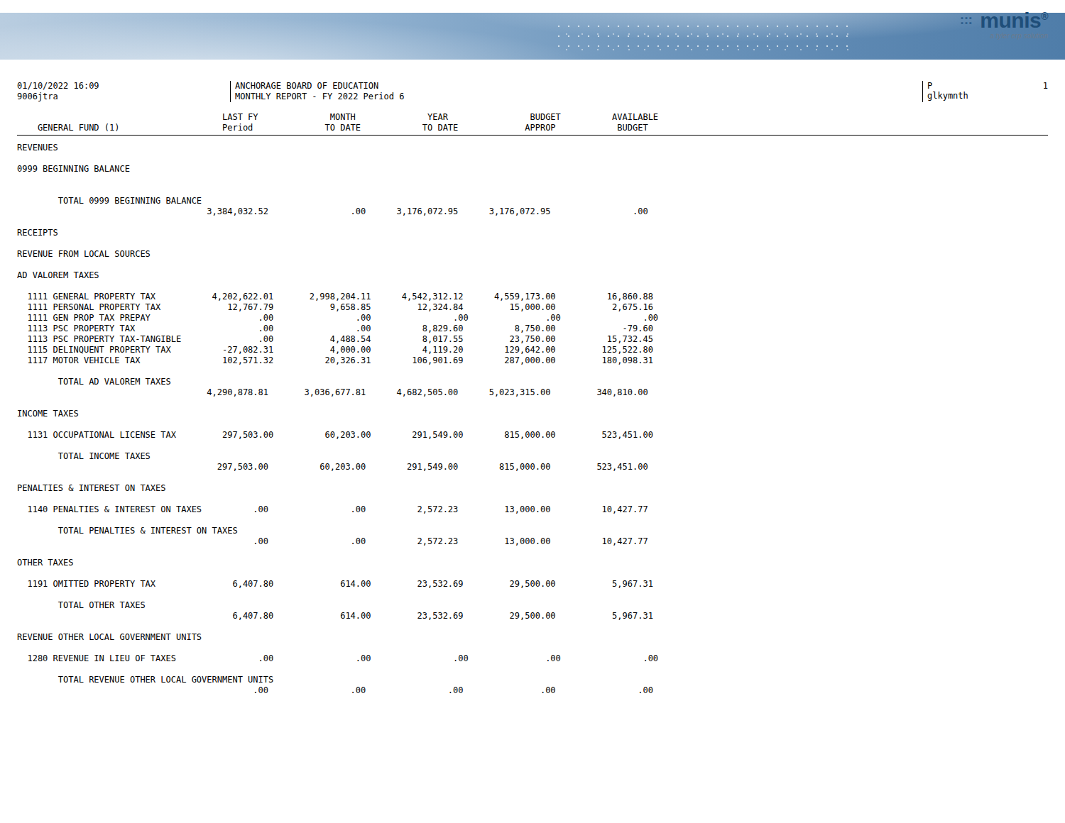▪▪▪ ▪▪▪ munis®
a tyler erp solution
01/10/2022 16:09
9006jtra
ANCHORAGE BOARD OF EDUCATION
MONTHLY REPORT - FY 2022 Period 6
P 1
glkymnth
                                        LAST FY              MONTH              YEAR                BUDGET          AVAILABLE
    GENERAL FUND (1)                    Period              TO DATE            TO DATE             APPROP            BUDGET
REVENUES

0999 BEGINNING BALANCE


        TOTAL 0999 BEGINNING BALANCE
                                     3,384,032.52                .00      3,176,072.95      3,176,072.95                .00

RECEIPTS

REVENUE FROM LOCAL SOURCES

AD VALOREM TAXES

  1111 GENERAL PROPERTY TAX           4,202,622.01       2,998,204.11      4,542,312.12      4,559,173.00          16,860.88
  1111 PERSONAL PROPERTY TAX             12,767.79           9,658.85         12,324.84         15,000.00           2,675.16
  1111 GEN PROP TAX PREPAY                     .00                .00                .00               .00                .00
  1113 PSC PROPERTY TAX                        .00                .00          8,829.60          8,750.00             -79.60
  1113 PSC PROPERTY TAX-TANGIBLE               .00           4,488.54          8,017.55         23,750.00          15,732.45
  1115 DELINQUENT PROPERTY TAX          -27,082.31           4,000.00          4,119.20        129,642.00         125,522.80
  1117 MOTOR VEHICLE TAX                102,571.32          20,326.31        106,901.69        287,000.00         180,098.31

        TOTAL AD VALOREM TAXES
                                     4,290,878.81       3,036,677.81      4,682,505.00      5,023,315.00         340,810.00

INCOME TAXES

  1131 OCCUPATIONAL LICENSE TAX         297,503.00          60,203.00        291,549.00        815,000.00         523,451.00

        TOTAL INCOME TAXES
                                       297,503.00          60,203.00        291,549.00        815,000.00         523,451.00

PENALTIES & INTEREST ON TAXES

  1140 PENALTIES & INTEREST ON TAXES          .00                .00          2,572.23         13,000.00          10,427.77

        TOTAL PENALTIES & INTEREST ON TAXES
                                              .00                .00          2,572.23         13,000.00          10,427.77

OTHER TAXES

  1191 OMITTED PROPERTY TAX               6,407.80             614.00         23,532.69         29,500.00           5,967.31

        TOTAL OTHER TAXES
                                          6,407.80             614.00         23,532.69         29,500.00           5,967.31

REVENUE OTHER LOCAL GOVERNMENT UNITS

  1280 REVENUE IN LIEU OF TAXES                .00                .00                .00               .00                .00

        TOTAL REVENUE OTHER LOCAL GOVERNMENT UNITS
                                              .00                .00                .00               .00                .00